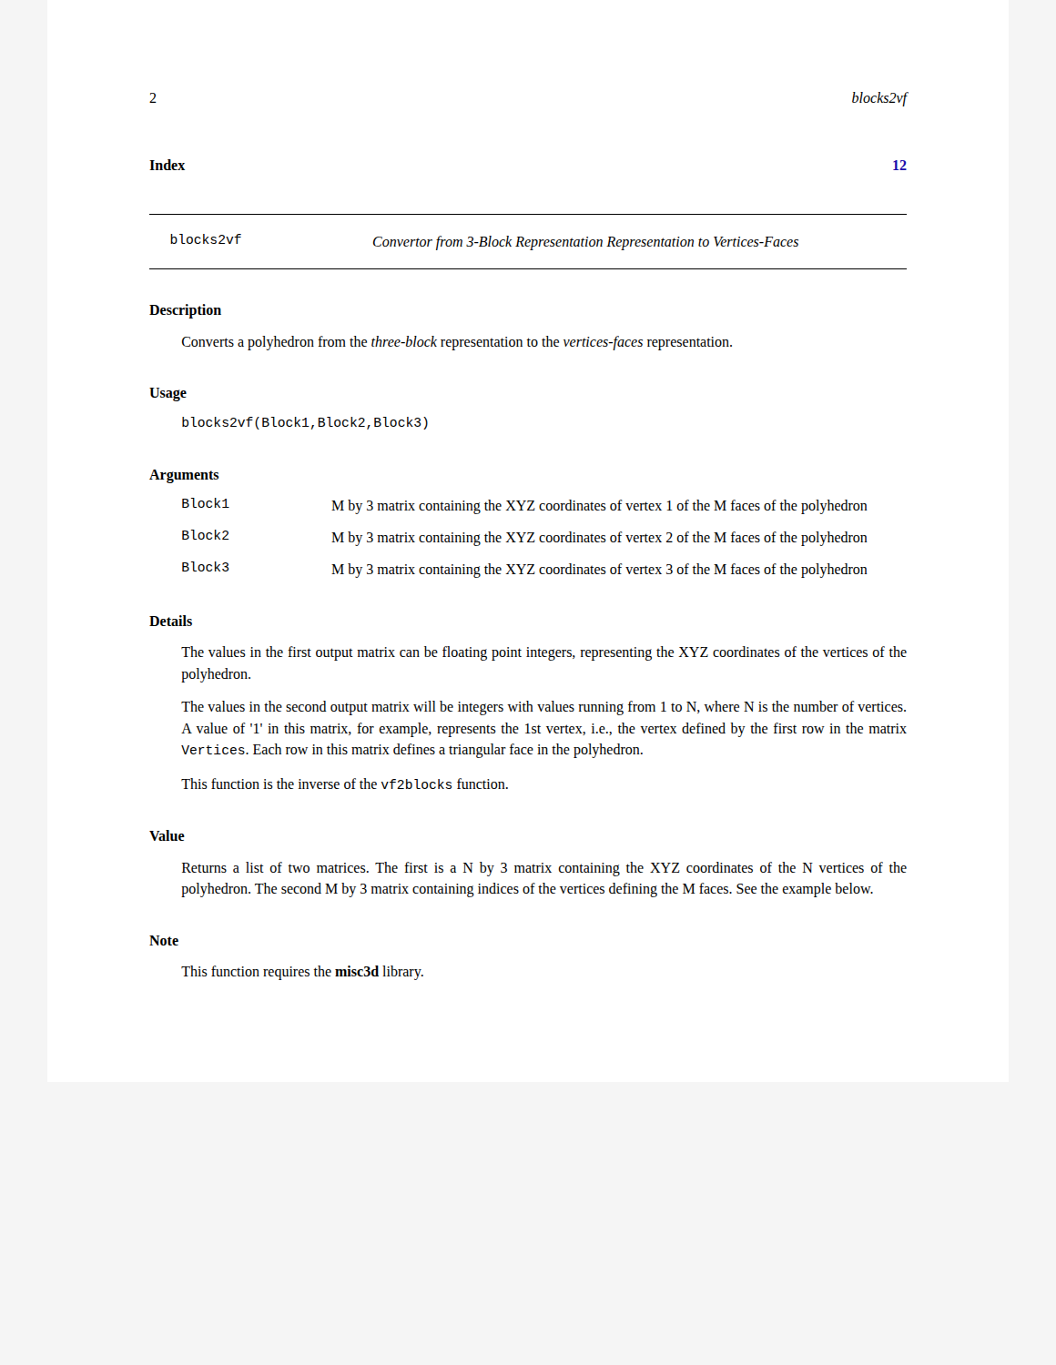2 blocks2vf
Index 12
blocks2vf
Convertor from 3-Block Representation Representation to Vertices-Faces
Description
Converts a polyhedron from the three-block representation to the vertices-faces representation.
Usage
blocks2vf(Block1,Block2,Block3)
Arguments
Block1
M by 3 matrix containing the XYZ coordinates of vertex 1 of the M faces of the polyhedron
Block2
M by 3 matrix containing the XYZ coordinates of vertex 2 of the M faces of the polyhedron
Block3
M by 3 matrix containing the XYZ coordinates of vertex 3 of the M faces of the polyhedron
Details
The values in the first output matrix can be floating point integers, representing the XYZ coordinates of the vertices of the polyhedron.
The values in the second output matrix will be integers with values running from 1 to N, where N is the number of vertices. A value of '1' in this matrix, for example, represents the 1st vertex, i.e., the vertex defined by the first row in the matrix Vertices. Each row in this matrix defines a triangular face in the polyhedron.
This function is the inverse of the vf2blocks function.
Value
Returns a list of two matrices. The first is a N by 3 matrix containing the XYZ coordinates of the N vertices of the polyhedron. The second M by 3 matrix containing indices of the vertices defining the M faces. See the example below.
Note
This function requires the misc3d library.